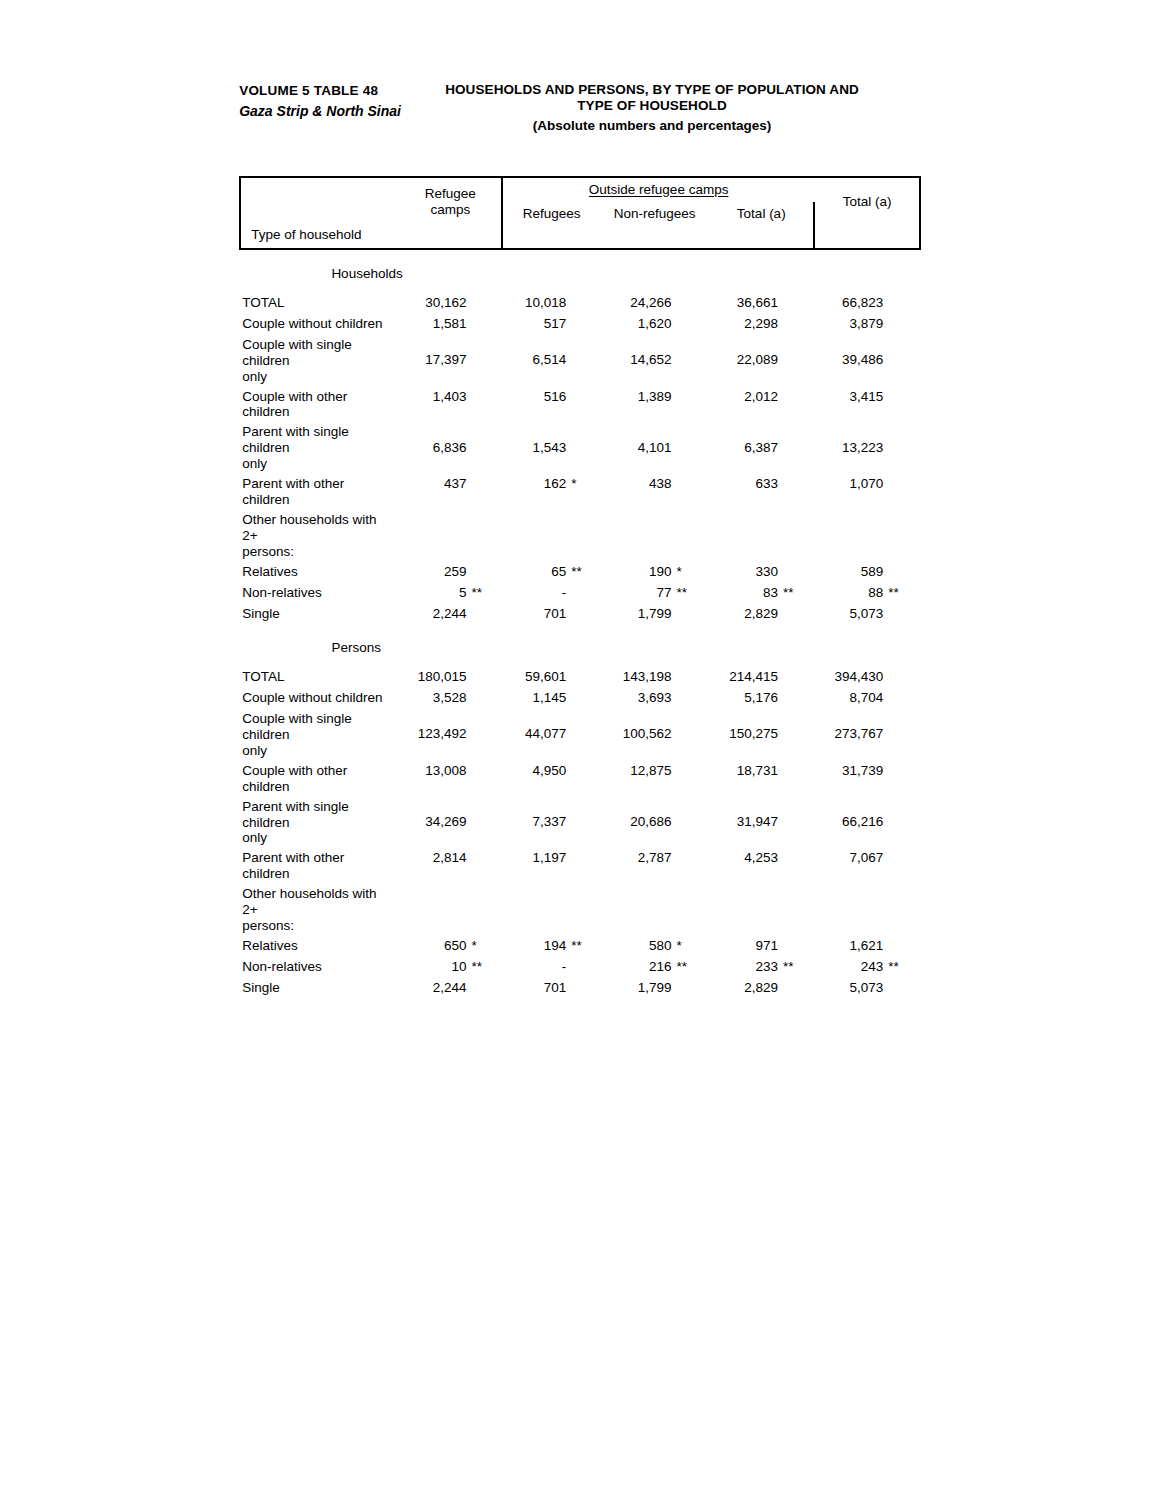VOLUME 5 TABLE 48
Gaza Strip & North Sinai
HOUSEHOLDS AND PERSONS, BY TYPE OF POPULATION AND TYPE OF HOUSEHOLD
(Absolute numbers and percentages)
| | Refugee camps | Outside refugee camps | Total (a) |
| --- | --- | --- | --- |
| Refugees | Non-refugees | Total (a) |
| Type of household | | | | | |
| Households |
| TOTAL | 30,162 | 10,018 | 24,266 | 36,661 | 66,823 |
| Couple without children | 1,581 | 517 | 1,620 | 2,298 | 3,879 |
| Couple with single children only | 17,397 | 6,514 | 14,652 | 22,089 | 39,486 |
| Couple with other children | 1,403 | 516 | 1,389 | 2,012 | 3,415 |
| Parent with single children only | 6,836 | 1,543 | 4,101 | 6,387 | 13,223 |
| Parent with other children | 437 | 162 * | 438 | 633 | 1,070 |
| Other households with 2+ persons: | | | | | |
| Relatives | 259 | 65 ** | 190 * | 330 | 589 |
| Non-relatives | 5 ** | - | 77 ** | 83 ** | 88 ** |
| Single | 2,244 | 701 | 1,799 | 2,829 | 5,073 |
| Persons |
| TOTAL | 180,015 | 59,601 | 143,198 | 214,415 | 394,430 |
| Couple without children | 3,528 | 1,145 | 3,693 | 5,176 | 8,704 |
| Couple with single children only | 123,492 | 44,077 | 100,562 | 150,275 | 273,767 |
| Couple with other children | 13,008 | 4,950 | 12,875 | 18,731 | 31,739 |
| Parent with single children only | 34,269 | 7,337 | 20,686 | 31,947 | 66,216 |
| Parent with other children | 2,814 | 1,197 | 2,787 | 4,253 | 7,067 |
| Other households with 2+ persons: | | | | | |
| Relatives | 650 * | 194 ** | 580 * | 971 | 1,621 |
| Non-relatives | 10 ** | - | 216 ** | 233 ** | 243 ** |
| Single | 2,244 | 701 | 1,799 | 2,829 | 5,073 |